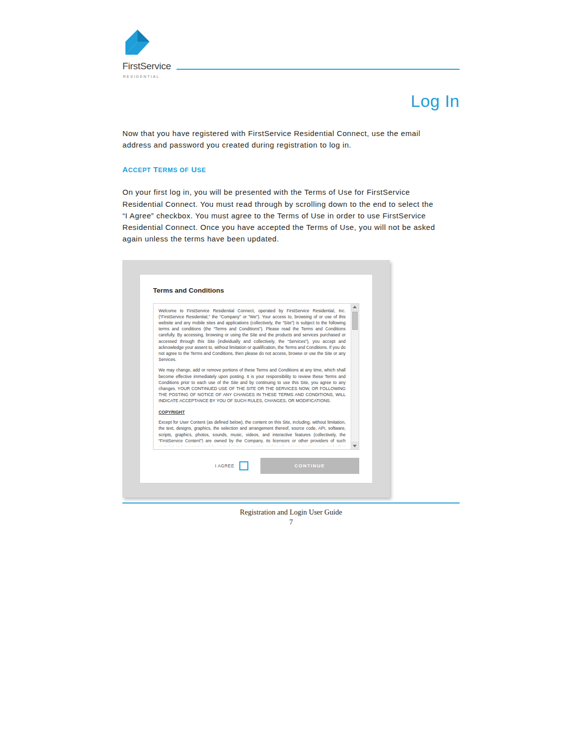FirstService
RESIDENTIAL
Log In
Now that you have registered with FirstService Residential Connect, use the email address and password you created during registration to log in.
ACCEPT TERMS OF USE
On your first log in, you will be presented with the Terms of Use for FirstService Residential Connect. You must read through by scrolling down to the end to select the “I Agree” checkbox. You must agree to the Terms of Use in order to use FirstService Residential Connect. Once you have accepted the Terms of Use, you will not be asked again unless the terms have been updated.
Terms and Conditions
Welcome to FirstService Residential Connect, operated by FirstService Residential, Inc. (“FirstService Residential,” the “Company” or “We”). Your access to, browsing of or use of this website and any mobile sites and applications (collectively, the “Site”) is subject to the following terms and conditions (the “Terms and Conditions”). Please read the Terms and Conditions carefully. By accessing, browsing or using the Site and the products and services purchased or accessed through this Site (individually and collectively, the “Services”), you accept and acknowledge your assent to, without limitation or qualification, the Terms and Conditions. If you do not agree to the Terms and Conditions, then please do not access, browse or use the Site or any Services.
We may change, add or remove portions of these Terms and Conditions at any time, which shall become effective immediately upon posting. It is your responsibility to review these Terms and Conditions prior to each use of the Site and by continuing to use this Site, you agree to any changes. YOUR CONTINUED USE OF THE SITE OR THE SERVICES NOW, OR FOLLOWING THE POSTING OF NOTICE OF ANY CHANGES IN THESE TERMS AND CONDITIONS, WILL INDICATE ACCEPTANCE BY YOU OF SUCH RULES, CHANGES, OR MODIFICATIONS.
COPYRIGHT
Except for User Content (as defined below), the content on this Site, including, without limitation, the text, designs, graphics, the selection and arrangement thereof, source code, API, software, scripts, graphics, photos, sounds, music, videos, and interactive features (collectively, the “FirstService Content”) are owned by the Company, its licensors or other providers of such material and are protected by United States copyright, trademark, patent, trade secret and other intellectual
I AGREE
CONTINUE
Registration and Login User Guide
7